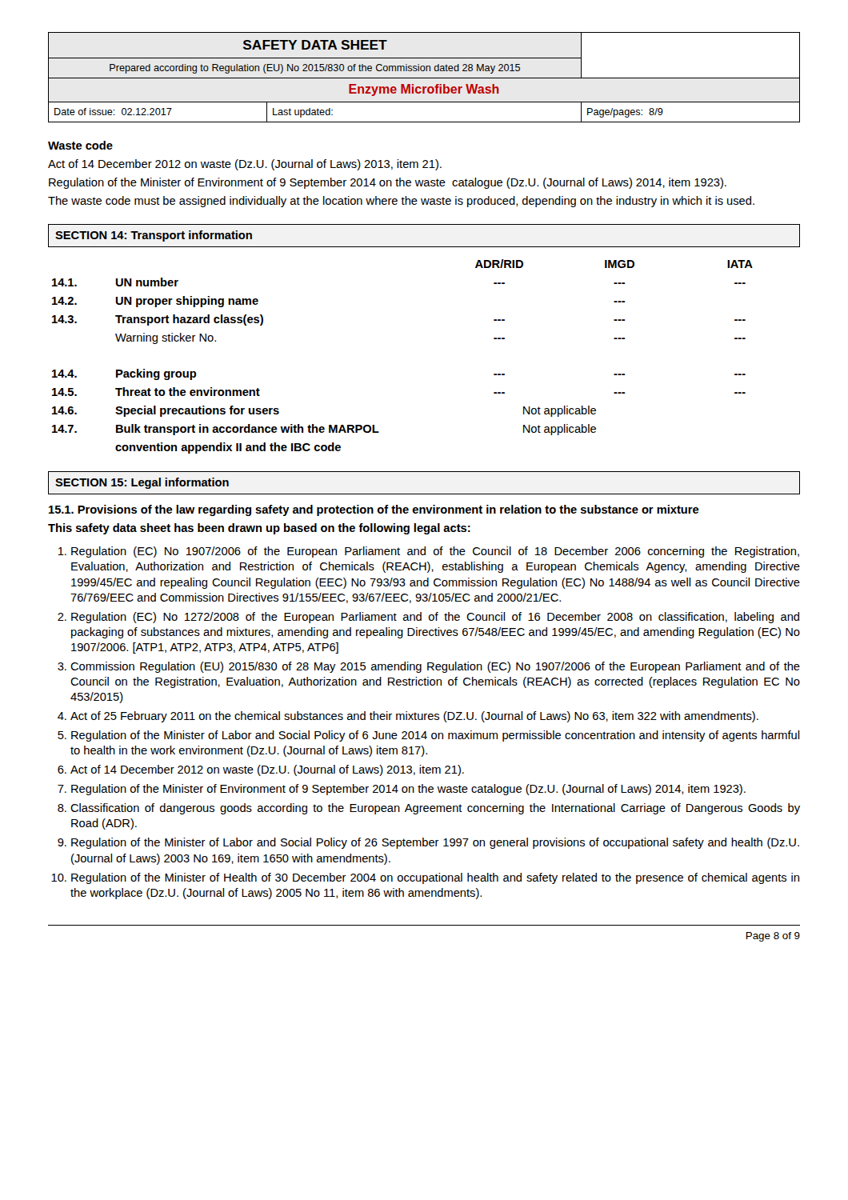| SAFETY DATA SHEET | |
| Prepared according to Regulation (EU) No 2015/830 of the Commission dated 28 May 2015 |
| Enzyme Microfiber Wash |
| Date of issue: 02.12.2017 | Last updated: | Page/pages: 8/9 |
Waste code
Act of 14 December 2012 on waste (Dz.U. (Journal of Laws) 2013, item 21).
Regulation of the Minister of Environment of 9 September 2014 on the waste catalogue (Dz.U. (Journal of Laws) 2014, item 1923).
The waste code must be assigned individually at the location where the waste is produced, depending on the industry in which it is used.
SECTION 14: Transport information
| | | ADR/RID | IMGD | IATA |
| 14.1. | UN number | --- | --- | --- |
| 14.2. | UN proper shipping name | | --- | |
| 14.3. | Transport hazard class(es) | --- | --- | --- |
| | Warning sticker No. | --- | --- | --- |
| 14.4. | Packing group | --- | --- | --- |
| 14.5. | Threat to the environment | --- | --- | --- |
| 14.6. | Special precautions for users | Not applicable | |
| 14.7. | Bulk transport in accordance with the MARPOL | Not applicable | |
| | convention appendix II and the IBC code | | | |
SECTION 15: Legal information
15.1. Provisions of the law regarding safety and protection of the environment in relation to the substance or mixture
This safety data sheet has been drawn up based on the following legal acts:
Regulation (EC) No 1907/2006 of the European Parliament and of the Council of 18 December 2006 concerning the Registration, Evaluation, Authorization and Restriction of Chemicals (REACH), establishing a European Chemicals Agency, amending Directive 1999/45/EC and repealing Council Regulation (EEC) No 793/93 and Commission Regulation (EC) No 1488/94 as well as Council Directive 76/769/EEC and Commission Directives 91/155/EEC, 93/67/EEC, 93/105/EC and 2000/21/EC.
Regulation (EC) No 1272/2008 of the European Parliament and of the Council of 16 December 2008 on classification, labeling and packaging of substances and mixtures, amending and repealing Directives 67/548/EEC and 1999/45/EC, and amending Regulation (EC) No 1907/2006. [ATP1, ATP2, ATP3, ATP4, ATP5, ATP6]
Commission Regulation (EU) 2015/830 of 28 May 2015 amending Regulation (EC) No 1907/2006 of the European Parliament and of the Council on the Registration, Evaluation, Authorization and Restriction of Chemicals (REACH) as corrected (replaces Regulation EC No 453/2015)
Act of 25 February 2011 on the chemical substances and their mixtures (DZ.U. (Journal of Laws) No 63, item 322 with amendments).
Regulation of the Minister of Labor and Social Policy of 6 June 2014 on maximum permissible concentration and intensity of agents harmful to health in the work environment (Dz.U. (Journal of Laws) item 817).
Act of 14 December 2012 on waste (Dz.U. (Journal of Laws) 2013, item 21).
Regulation of the Minister of Environment of 9 September 2014 on the waste catalogue (Dz.U. (Journal of Laws) 2014, item 1923).
Classification of dangerous goods according to the European Agreement concerning the International Carriage of Dangerous Goods by Road (ADR).
Regulation of the Minister of Labor and Social Policy of 26 September 1997 on general provisions of occupational safety and health (Dz.U. (Journal of Laws) 2003 No 169, item 1650 with amendments).
Regulation of the Minister of Health of 30 December 2004 on occupational health and safety related to the presence of chemical agents in the workplace (Dz.U. (Journal of Laws) 2005 No 11, item 86 with amendments).
Page 8 of 9